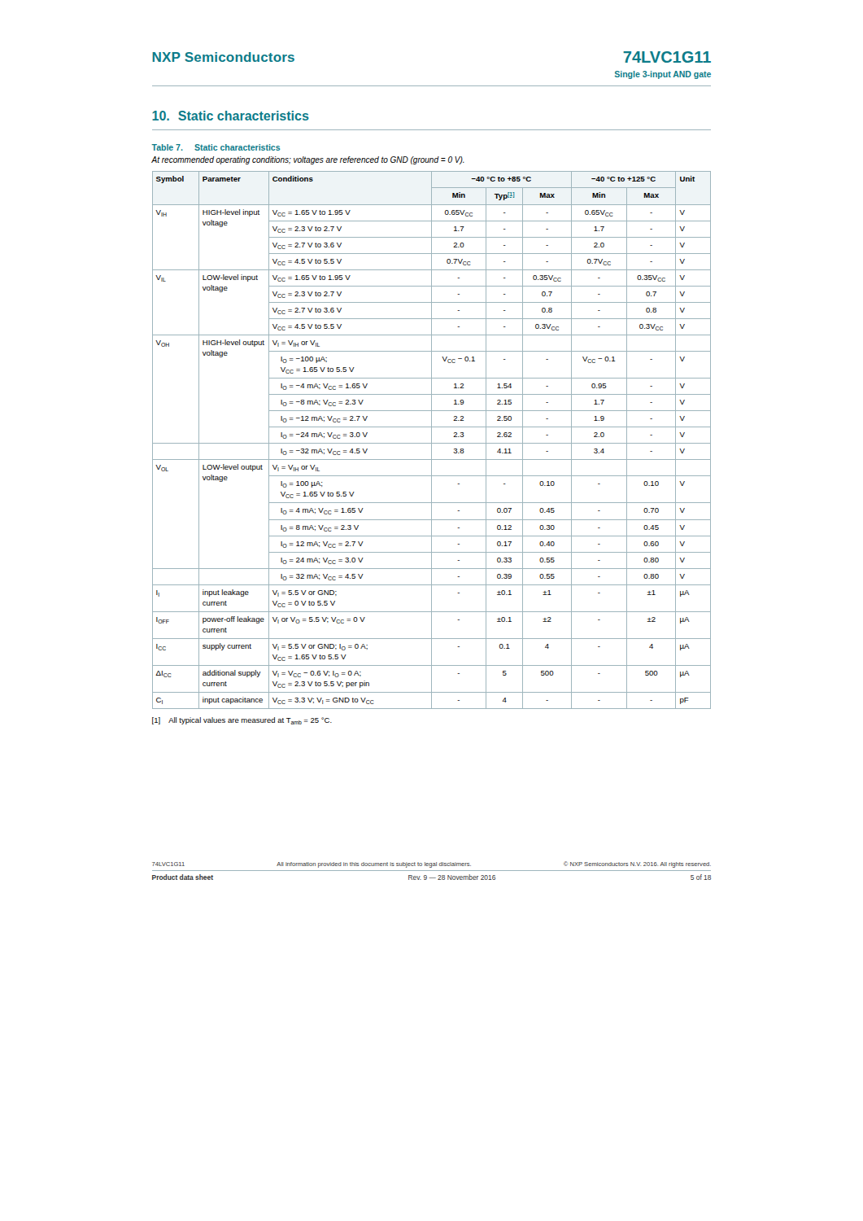NXP Semiconductors
74LVC1G11
Single 3-input AND gate
10. Static characteristics
Table 7. Static characteristics
At recommended operating conditions; voltages are referenced to GND (ground = 0 V).
| Symbol | Parameter | Conditions | −40 °C to +85 °C | −40 °C to +125 °C | Unit |
| --- | --- | --- | --- | --- | --- |
| Min | Typ [1] | Max | Min | Max |
| V IH | HIGH-level input voltage | V CC = 1.65 V to 1.95 V | 0.65V CC | - | - | 0.65V CC | - | V |
| V CC = 2.3 V to 2.7 V | 1.7 | - | - | 1.7 | - | V |
| V CC = 2.7 V to 3.6 V | 2.0 | - | - | 2.0 | - | V |
| V CC = 4.5 V to 5.5 V | 0.7V CC | - | - | 0.7V CC | - | V |
| V IL | LOW-level input voltage | V CC = 1.65 V to 1.95 V | - | - | 0.35V CC | - | 0.35V CC | V |
| V CC = 2.3 V to 2.7 V | - | - | 0.7 | - | 0.7 | V |
| V CC = 2.7 V to 3.6 V | - | - | 0.8 | - | 0.8 | V |
| V CC = 4.5 V to 5.5 V | - | - | 0.3V CC | - | 0.3V CC | V |
| V OH | HIGH-level output voltage | V I = V IH or V IL | | | | | | |
| I O = −100 µA; V CC = 1.65 V to 5.5 V | V CC − 0.1 | - | - | V CC − 0.1 | - | V |
| I O = −4 mA; V CC = 1.65 V | 1.2 | 1.54 | - | 0.95 | - | V |
| I O = −8 mA; V CC = 2.3 V | 1.9 | 2.15 | - | 1.7 | - | V |
| I O = −12 mA; V CC = 2.7 V | 2.2 | 2.50 | - | 1.9 | - | V |
| I O = −24 mA; V CC = 3.0 V | 2.3 | 2.62 | - | 2.0 | - | V |
| | | I O = −32 mA; V CC = 4.5 V | 3.8 | 4.11 | - | 3.4 | - | V |
| V OL | LOW-level output voltage | V I = V IH or V IL | | | | | | |
| I O = 100 µA; V CC = 1.65 V to 5.5 V | - | - | 0.10 | - | 0.10 | V |
| I O = 4 mA; V CC = 1.65 V | - | 0.07 | 0.45 | - | 0.70 | V |
| I O = 8 mA; V CC = 2.3 V | - | 0.12 | 0.30 | - | 0.45 | V |
| I O = 12 mA; V CC = 2.7 V | - | 0.17 | 0.40 | - | 0.60 | V |
| I O = 24 mA; V CC = 3.0 V | - | 0.33 | 0.55 | - | 0.80 | V |
| | | I O = 32 mA; V CC = 4.5 V | - | 0.39 | 0.55 | - | 0.80 | V |
| I I | input leakage current | V I = 5.5 V or GND; V CC = 0 V to 5.5 V | - | ±0.1 | ±1 | - | ±1 | µA |
| I OFF | power-off leakage current | V I or V O = 5.5 V; V CC = 0 V | - | ±0.1 | ±2 | - | ±2 | µA |
| I CC | supply current | V I = 5.5 V or GND; I O = 0 A; V CC = 1.65 V to 5.5 V | - | 0.1 | 4 | - | 4 | µA |
| ΔI CC | additional supply current | V I = V CC − 0.6 V; I O = 0 A; V CC = 2.3 V to 5.5 V; per pin | - | 5 | 500 | - | 500 | µA |
| C I | input capacitance | V CC = 3.3 V; V I = GND to V CC | - | 4 | - | - | - | pF |
[1] All typical values are measured at Tamb = 25 °C.
74LVC1G11
All information provided in this document is subject to legal disclaimers.
© NXP Semiconductors N.V. 2016. All rights reserved.
Product data sheet
Rev. 9 — 28 November 2016
5 of 18